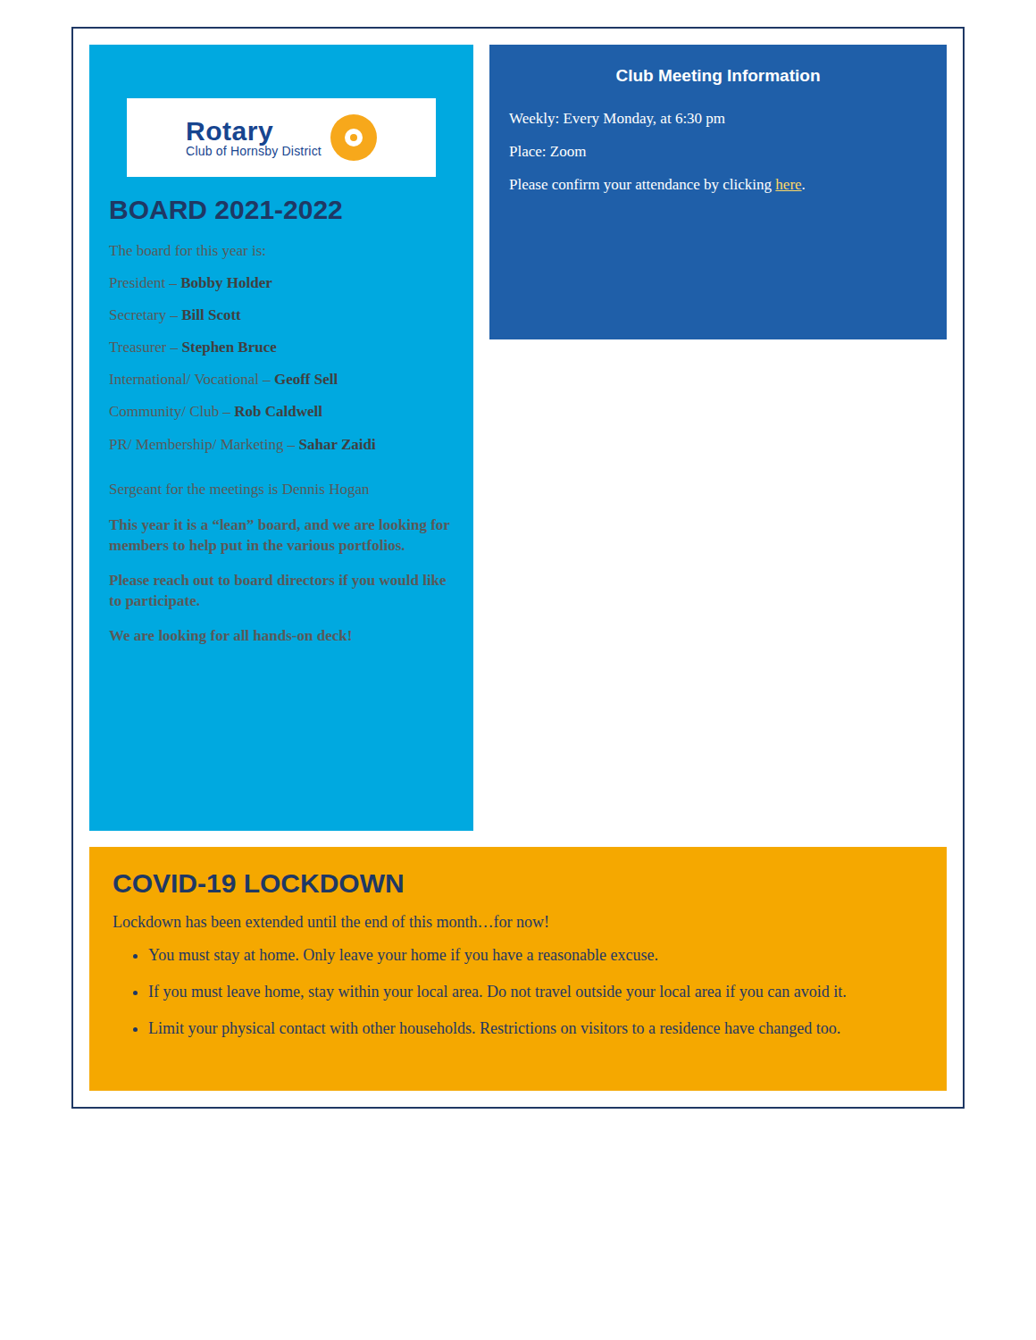Rotary
Club of Hornsby District
BOARD 2021-2022
The board for this year is:
President – Bobby Holder
Secretary – Bill Scott
Treasurer – Stephen Bruce
International/ Vocational – Geoff Sell
Community/ Club – Rob Caldwell
PR/ Membership/ Marketing – Sahar Zaidi
Sergeant for the meetings is Dennis Hogan
This year it is a “lean” board, and we are looking for members to help put in the various portfolios.
Please reach out to board directors if you would like to participate.
We are looking for all hands-on deck!
Club Meeting Information
Weekly: Every Monday, at 6:30 pm
Place: Zoom
Please confirm your attendance by clicking here.
COVID-19 LOCKDOWN
Lockdown has been extended until the end of this month…for now!
You must stay at home. Only leave your home if you have a reasonable excuse.
If you must leave home, stay within your local area. Do not travel outside your local area if you can avoid it.
Limit your physical contact with other households. Restrictions on visitors to a residence have changed too.